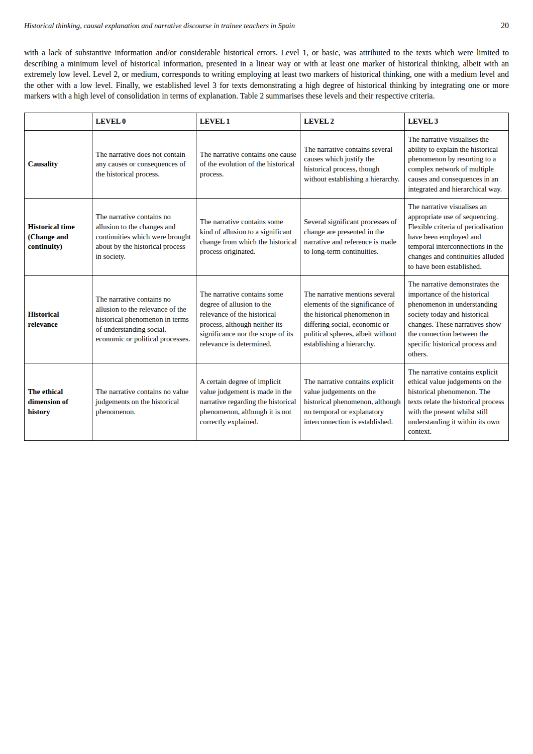Historical thinking, causal explanation and narrative discourse in trainee teachers in Spain 20
with a lack of substantive information and/or considerable historical errors. Level 1, or basic, was attributed to the texts which were limited to describing a minimum level of historical information, presented in a linear way or with at least one marker of historical thinking, albeit with an extremely low level. Level 2, or medium, corresponds to writing employing at least two markers of historical thinking, one with a medium level and the other with a low level. Finally, we established level 3 for texts demonstrating a high degree of historical thinking by integrating one or more markers with a high level of consolidation in terms of explanation. Table 2 summarises these levels and their respective criteria.
| | LEVEL 0 | LEVEL 1 | LEVEL 2 | LEVEL 3 |
| --- | --- | --- | --- | --- |
| Causality | The narrative does not contain any causes or consequences of the historical process. | The narrative contains one cause of the evolution of the historical process. | The narrative contains several causes which justify the historical process, though without establishing a hierarchy. | The narrative visualises the ability to explain the historical phenomenon by resorting to a complex network of multiple causes and consequences in an integrated and hierarchical way. |
| Historical time (Change and continuity) | The narrative contains no allusion to the changes and continuities which were brought about by the historical process in society. | The narrative contains some kind of allusion to a significant change from which the historical process originated. | Several significant processes of change are presented in the narrative and reference is made to long-term continuities. | The narrative visualises an appropriate use of sequencing. Flexible criteria of periodisation have been employed and temporal interconnections in the changes and continuities alluded to have been established. |
| Historical relevance | The narrative contains no allusion to the relevance of the historical phenomenon in terms of understanding social, economic or political processes. | The narrative contains some degree of allusion to the relevance of the historical process, although neither its significance nor the scope of its relevance is determined. | The narrative mentions several elements of the significance of the historical phenomenon in differing social, economic or political spheres, albeit without establishing a hierarchy. | The narrative demonstrates the importance of the historical phenomenon in understanding society today and historical changes. These narratives show the connection between the specific historical process and others. |
| The ethical dimension of history | The narrative contains no value judgements on the historical phenomenon. | A certain degree of implicit value judgement is made in the narrative regarding the historical phenomenon, although it is not correctly explained. | The narrative contains explicit value judgements on the historical phenomenon, although no temporal or explanatory interconnection is established. | The narrative contains explicit ethical value judgements on the historical phenomenon. The texts relate the historical process with the present whilst still understanding it within its own context. |